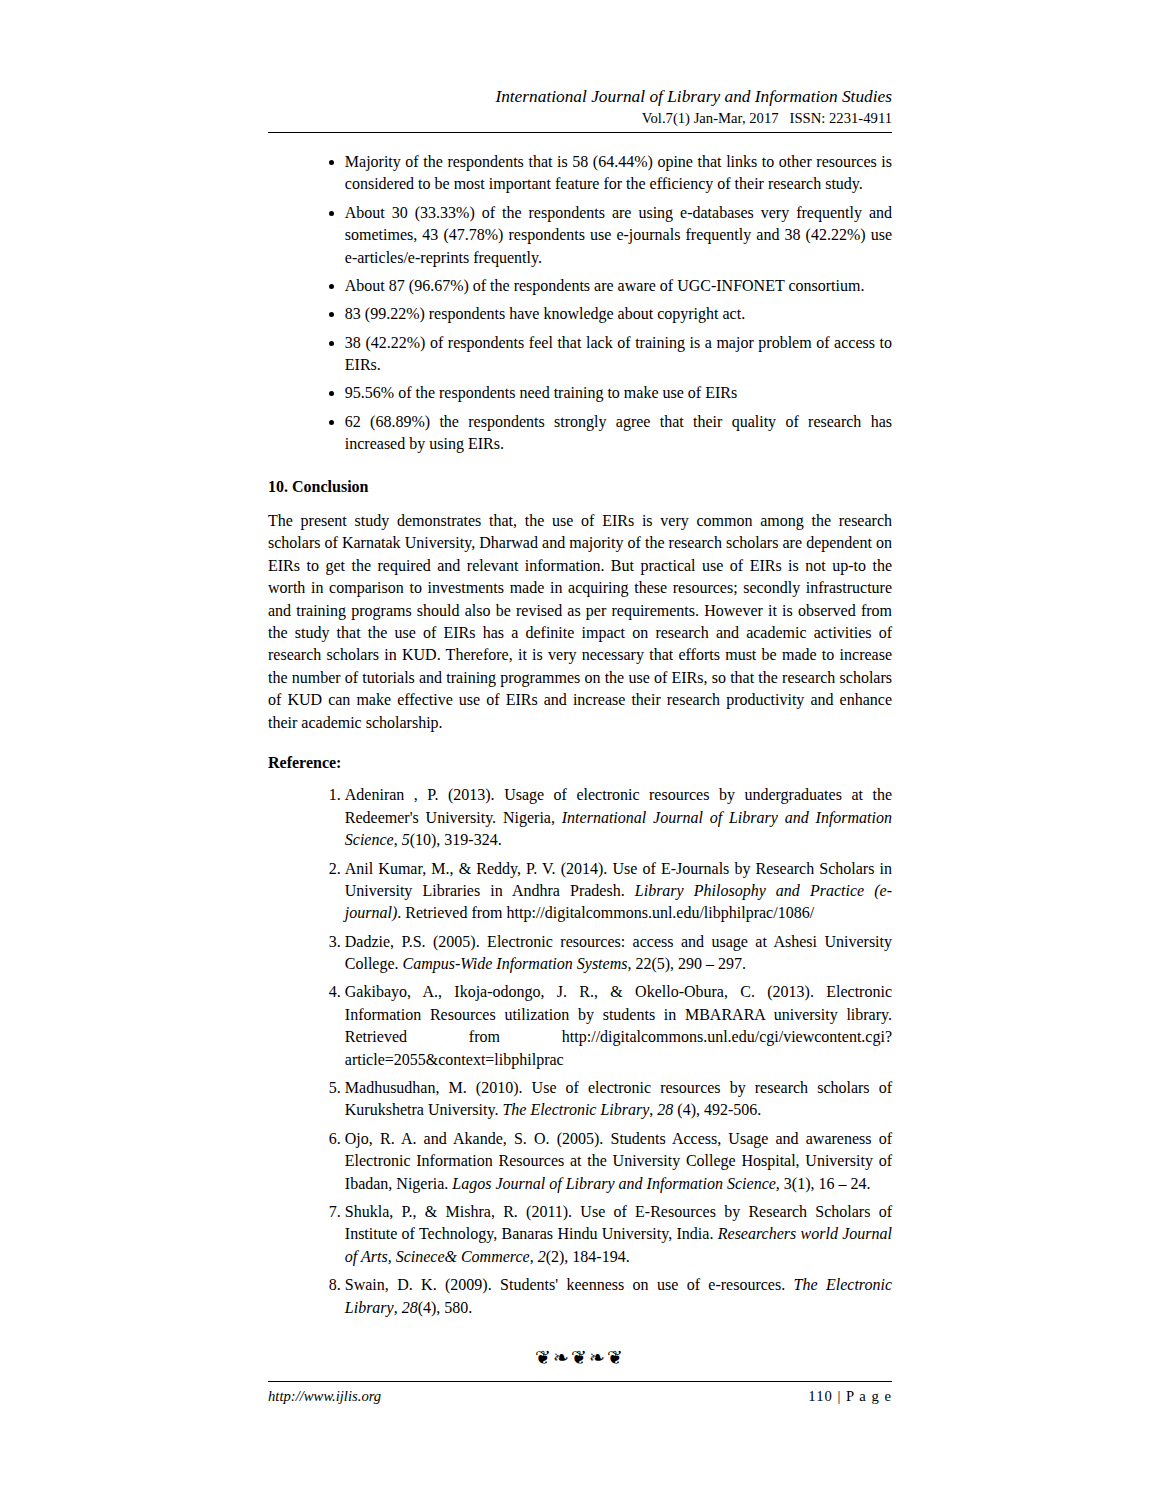International Journal of Library and Information Studies
Vol.7(1) Jan-Mar, 2017 ISSN: 2231-4911
Majority of the respondents that is 58 (64.44%) opine that links to other resources is considered to be most important feature for the efficiency of their research study.
About 30 (33.33%) of the respondents are using e-databases very frequently and sometimes, 43 (47.78%) respondents use e-journals frequently and 38 (42.22%) use e-articles/e-reprints frequently.
About 87 (96.67%) of the respondents are aware of UGC-INFONET consortium.
83 (99.22%) respondents have knowledge about copyright act.
38 (42.22%) of respondents feel that lack of training is a major problem of access to EIRs.
95.56% of the respondents need training to make use of EIRs
62 (68.89%) the respondents strongly agree that their quality of research has increased by using EIRs.
10. Conclusion
The present study demonstrates that, the use of EIRs is very common among the research scholars of Karnatak University, Dharwad and majority of the research scholars are dependent on EIRs to get the required and relevant information. But practical use of EIRs is not up-to the worth in comparison to investments made in acquiring these resources; secondly infrastructure and training programs should also be revised as per requirements. However it is observed from the study that the use of EIRs has a definite impact on research and academic activities of research scholars in KUD. Therefore, it is very necessary that efforts must be made to increase the number of tutorials and training programmes on the use of EIRs, so that the research scholars of KUD can make effective use of EIRs and increase their research productivity and enhance their academic scholarship.
Reference:
Adeniran , P. (2013). Usage of electronic resources by undergraduates at the Redeemer's University. Nigeria, International Journal of Library and Information Science, 5(10), 319-324.
Anil Kumar, M., & Reddy, P. V. (2014). Use of E-Journals by Research Scholars in University Libraries in Andhra Pradesh. Library Philosophy and Practice (e-journal). Retrieved from http://digitalcommons.unl.edu/libphilprac/1086/
Dadzie, P.S. (2005). Electronic resources: access and usage at Ashesi University College. Campus-Wide Information Systems, 22(5), 290 – 297.
Gakibayo, A., Ikoja-odongo, J. R., & Okello-Obura, C. (2013). Electronic Information Resources utilization by students in MBARARA university library. Retrieved from http://digitalcommons.unl.edu/cgi/viewcontent.cgi?article=2055&context=libphilprac
Madhusudhan, M. (2010). Use of electronic resources by research scholars of Kurukshetra University. The Electronic Library, 28 (4), 492-506.
Ojo, R. A. and Akande, S. O. (2005). Students Access, Usage and awareness of Electronic Information Resources at the University College Hospital, University of Ibadan, Nigeria. Lagos Journal of Library and Information Science, 3(1), 16 – 24.
Shukla, P., & Mishra, R. (2011). Use of E-Resources by Research Scholars of Institute of Technology, Banaras Hindu University, India. Researchers world Journal of Arts, Scinece& Commerce, 2(2), 184-194.
Swain, D. K. (2009). Students' keenness on use of e-resources. The Electronic Library, 28(4), 580.
❦❧❦❧❦
http://www.ijlis.org
110 | P a g e